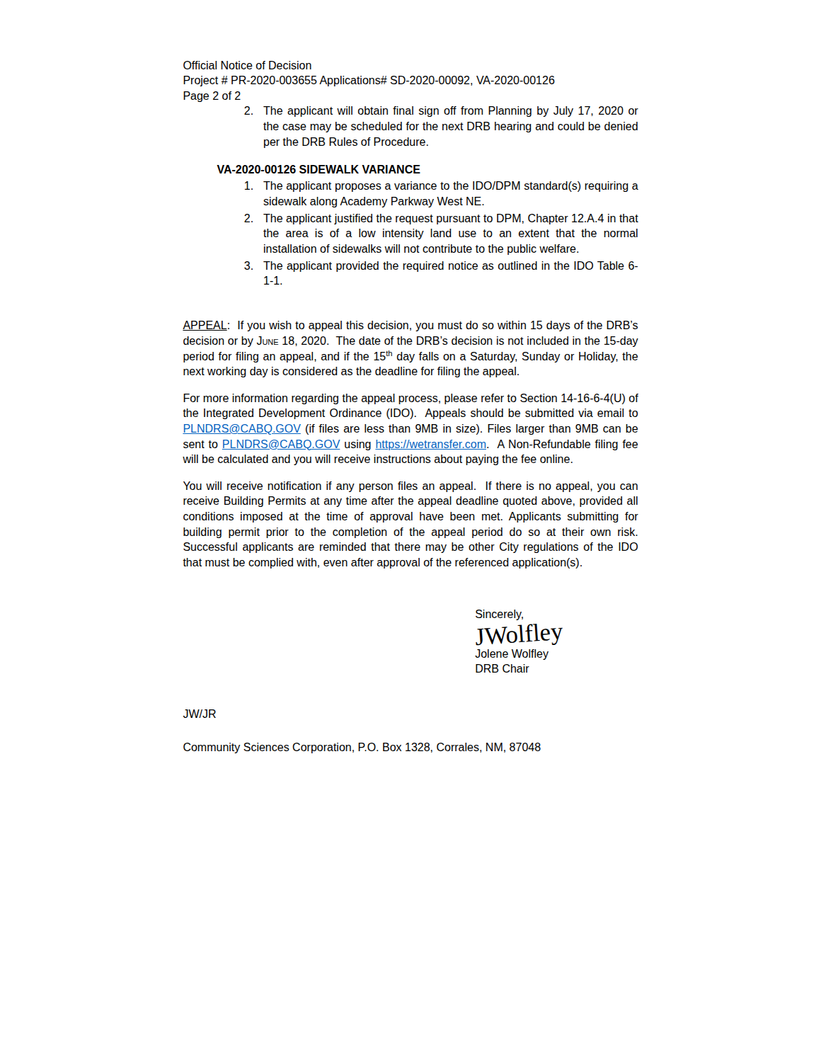Official Notice of Decision
Project # PR-2020-003655 Applications# SD-2020-00092, VA-2020-00126
Page 2 of 2
2. The applicant will obtain final sign off from Planning by July 17, 2020 or the case may be scheduled for the next DRB hearing and could be denied per the DRB Rules of Procedure.
VA-2020-00126 SIDEWALK VARIANCE
1. The applicant proposes a variance to the IDO/DPM standard(s) requiring a sidewalk along Academy Parkway West NE.
2. The applicant justified the request pursuant to DPM, Chapter 12.A.4 in that the area is of a low intensity land use to an extent that the normal installation of sidewalks will not contribute to the public welfare.
3. The applicant provided the required notice as outlined in the IDO Table 6-1-1.
APPEAL: If you wish to appeal this decision, you must do so within 15 days of the DRB’s decision or by June 18, 2020. The date of the DRB’s decision is not included in the 15-day period for filing an appeal, and if the 15th day falls on a Saturday, Sunday or Holiday, the next working day is considered as the deadline for filing the appeal.
For more information regarding the appeal process, please refer to Section 14-16-6-4(U) of the Integrated Development Ordinance (IDO). Appeals should be submitted via email to PLNDRS@CABQ.GOV (if files are less than 9MB in size). Files larger than 9MB can be sent to PLNDRS@CABQ.GOV using https://wetransfer.com. A Non-Refundable filing fee will be calculated and you will receive instructions about paying the fee online.
You will receive notification if any person files an appeal. If there is no appeal, you can receive Building Permits at any time after the appeal deadline quoted above, provided all conditions imposed at the time of approval have been met. Applicants submitting for building permit prior to the completion of the appeal period do so at their own risk. Successful applicants are reminded that there may be other City regulations of the IDO that must be complied with, even after approval of the referenced application(s).
Sincerely,
JWolfley
Jolene Wolfley
DRB Chair
JW/JR
Community Sciences Corporation, P.O. Box 1328, Corrales, NM, 87048